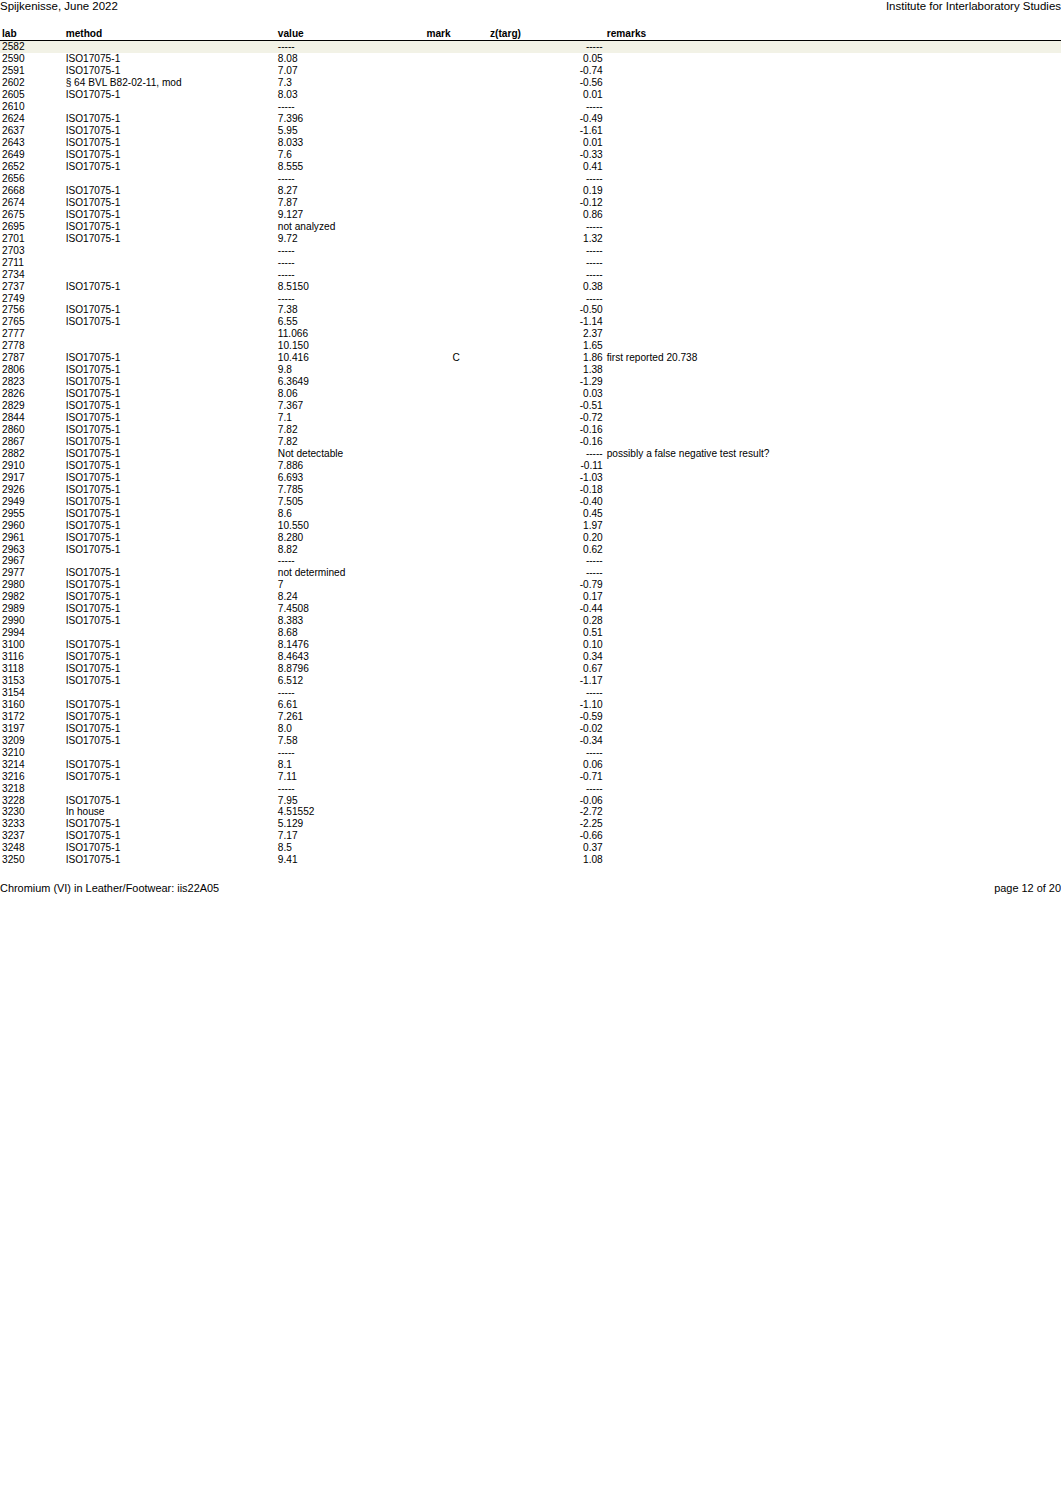Spijkenisse, June 2022
Institute for Interlaboratory Studies
| lab | method | value | mark | z(targ) | remarks |
| --- | --- | --- | --- | --- | --- |
| 2582 | | ----- | | ----- | |
| 2590 | ISO17075-1 | 8.08 | | 0.05 | |
| 2591 | ISO17075-1 | 7.07 | | -0.74 | |
| 2602 | § 64 BVL B82-02-11, mod | 7.3 | | -0.56 | |
| 2605 | ISO17075-1 | 8.03 | | 0.01 | |
| 2610 | | ----- | | ----- | |
| 2624 | ISO17075-1 | 7.396 | | -0.49 | |
| 2637 | ISO17075-1 | 5.95 | | -1.61 | |
| 2643 | ISO17075-1 | 8.033 | | 0.01 | |
| 2649 | ISO17075-1 | 7.6 | | -0.33 | |
| 2652 | ISO17075-1 | 8.555 | | 0.41 | |
| 2656 | | ----- | | ----- | |
| 2668 | ISO17075-1 | 8.27 | | 0.19 | |
| 2674 | ISO17075-1 | 7.87 | | -0.12 | |
| 2675 | ISO17075-1 | 9.127 | | 0.86 | |
| 2695 | ISO17075-1 | not analyzed | | ----- | |
| 2701 | ISO17075-1 | 9.72 | | 1.32 | |
| 2703 | | ----- | | ----- | |
| 2711 | | ----- | | ----- | |
| 2734 | | ----- | | ----- | |
| 2737 | ISO17075-1 | 8.5150 | | 0.38 | |
| 2749 | | ----- | | ----- | |
| 2756 | ISO17075-1 | 7.38 | | -0.50 | |
| 2765 | ISO17075-1 | 6.55 | | -1.14 | |
| 2777 | | 11.066 | | 2.37 | |
| 2778 | | 10.150 | | 1.65 | |
| 2787 | ISO17075-1 | 10.416 | C | 1.86 | first reported 20.738 |
| 2806 | ISO17075-1 | 9.8 | | 1.38 | |
| 2823 | ISO17075-1 | 6.3649 | | -1.29 | |
| 2826 | ISO17075-1 | 8.06 | | 0.03 | |
| 2829 | ISO17075-1 | 7.367 | | -0.51 | |
| 2844 | ISO17075-1 | 7.1 | | -0.72 | |
| 2860 | ISO17075-1 | 7.82 | | -0.16 | |
| 2867 | ISO17075-1 | 7.82 | | -0.16 | |
| 2882 | ISO17075-1 | Not detectable | | ----- | possibly a false negative test result? |
| 2910 | ISO17075-1 | 7.886 | | -0.11 | |
| 2917 | ISO17075-1 | 6.693 | | -1.03 | |
| 2926 | ISO17075-1 | 7.785 | | -0.18 | |
| 2949 | ISO17075-1 | 7.505 | | -0.40 | |
| 2955 | ISO17075-1 | 8.6 | | 0.45 | |
| 2960 | ISO17075-1 | 10.550 | | 1.97 | |
| 2961 | ISO17075-1 | 8.280 | | 0.20 | |
| 2963 | ISO17075-1 | 8.82 | | 0.62 | |
| 2967 | | ----- | | ----- | |
| 2977 | ISO17075-1 | not determined | | ----- | |
| 2980 | ISO17075-1 | 7 | | -0.79 | |
| 2982 | ISO17075-1 | 8.24 | | 0.17 | |
| 2989 | ISO17075-1 | 7.4508 | | -0.44 | |
| 2990 | ISO17075-1 | 8.383 | | 0.28 | |
| 2994 | | 8.68 | | 0.51 | |
| 3100 | ISO17075-1 | 8.1476 | | 0.10 | |
| 3116 | ISO17075-1 | 8.4643 | | 0.34 | |
| 3118 | ISO17075-1 | 8.8796 | | 0.67 | |
| 3153 | ISO17075-1 | 6.512 | | -1.17 | |
| 3154 | | ----- | | ----- | |
| 3160 | ISO17075-1 | 6.61 | | -1.10 | |
| 3172 | ISO17075-1 | 7.261 | | -0.59 | |
| 3197 | ISO17075-1 | 8.0 | | -0.02 | |
| 3209 | ISO17075-1 | 7.58 | | -0.34 | |
| 3210 | | ----- | | ----- | |
| 3214 | ISO17075-1 | 8.1 | | 0.06 | |
| 3216 | ISO17075-1 | 7.11 | | -0.71 | |
| 3218 | | ----- | | ----- | |
| 3228 | ISO17075-1 | 7.95 | | -0.06 | |
| 3230 | In house | 4.51552 | | -2.72 | |
| 3233 | ISO17075-1 | 5.129 | | -2.25 | |
| 3237 | ISO17075-1 | 7.17 | | -0.66 | |
| 3248 | ISO17075-1 | 8.5 | | 0.37 | |
| 3250 | ISO17075-1 | 9.41 | | 1.08 | |
Chromium (VI) in Leather/Footwear: iis22A05
page 12 of 20